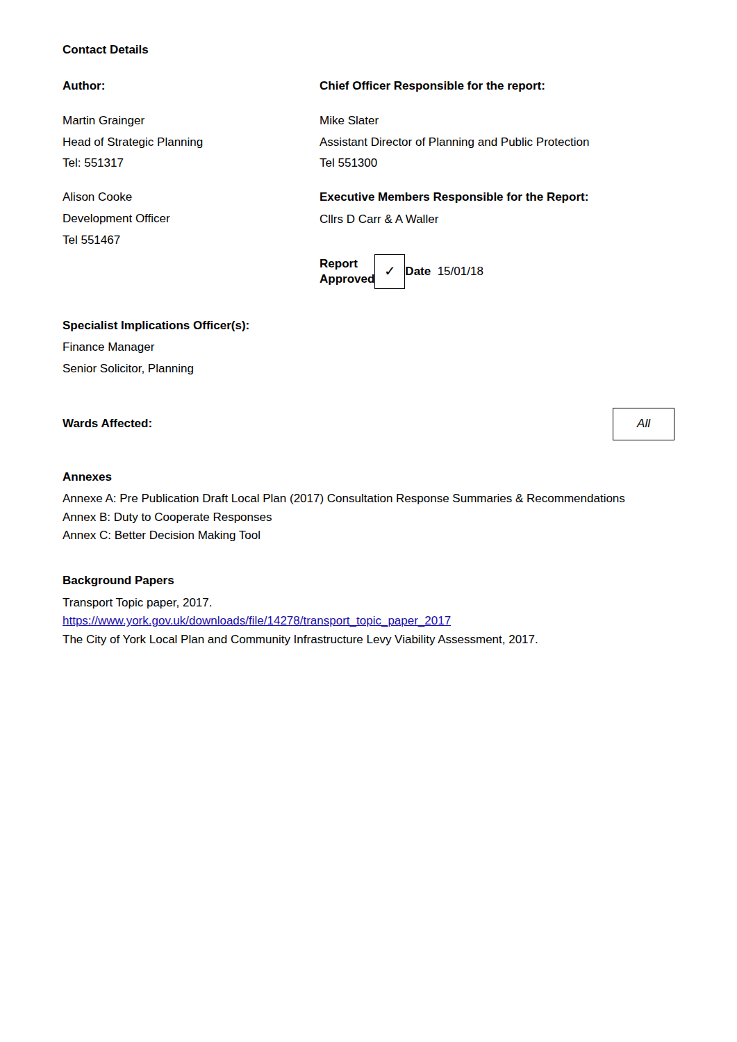Contact Details
| Author: | Chief Officer Responsible for the report: |
| Martin Grainger Head of Strategic Planning Tel: 551317 Alison Cooke Development Officer Tel 551467 | Mike Slater Assistant Director of Planning and Public Protection Tel 551300 Executive Members Responsible for the Report: Cllrs D Carr & A Waller / Report Approved / ✓ / Date 15/01/18 / |
Specialist Implications Officer(s):
Finance Manager
Senior Solicitor, Planning
| Wards Affected: | All |
Annexes
Annexe A: Pre Publication Draft Local Plan (2017) Consultation Response Summaries & Recommendations
Annex B: Duty to Cooperate Responses
Annex C: Better Decision Making Tool
Background Papers
Transport Topic paper, 2017.
https://www.york.gov.uk/downloads/file/14278/transport_topic_paper_2017
The City of York Local Plan and Community Infrastructure Levy Viability Assessment, 2017.